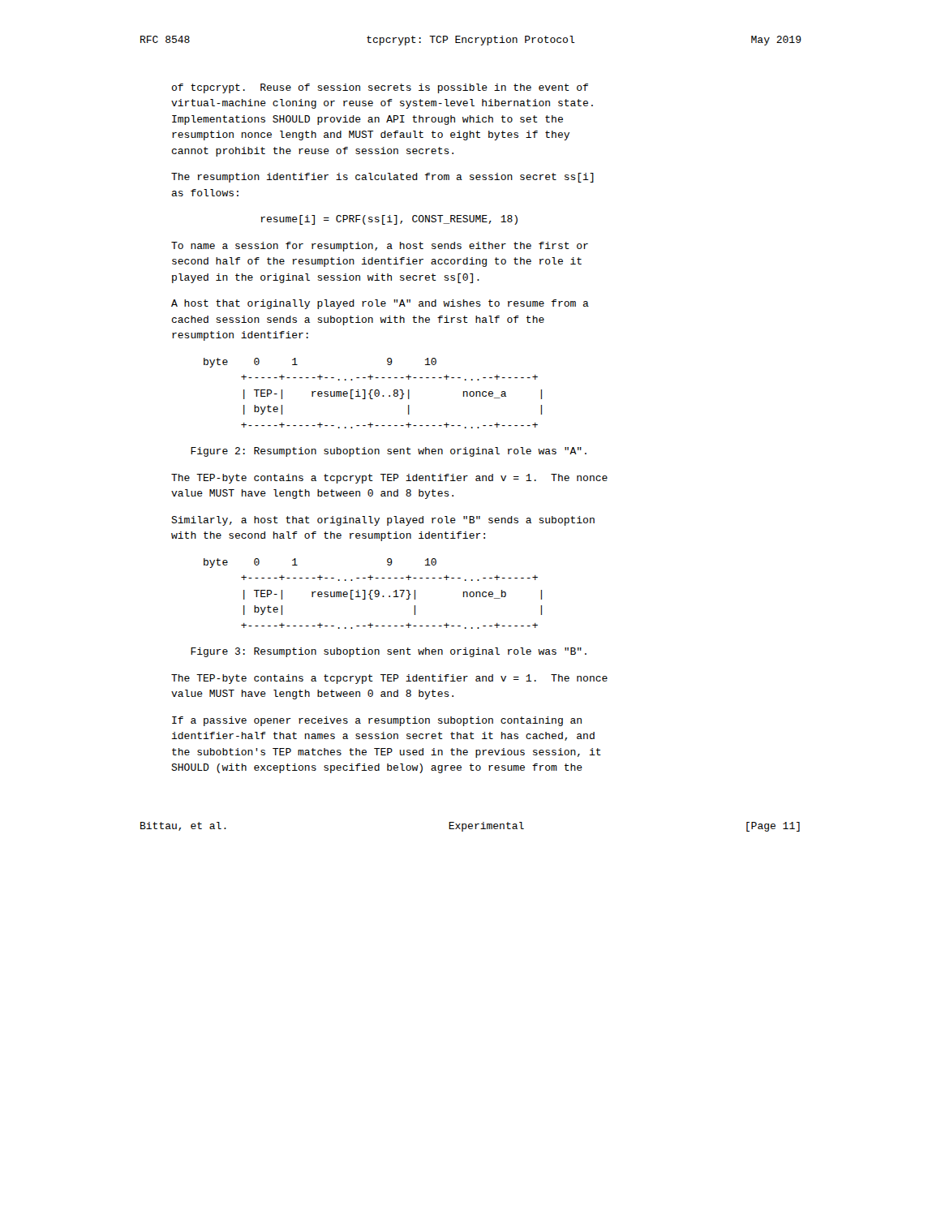RFC 8548 tcpcrypt: TCP Encryption Protocol May 2019
of tcpcrypt. Reuse of session secrets is possible in the event of virtual-machine cloning or reuse of system-level hibernation state. Implementations SHOULD provide an API through which to set the resumption nonce length and MUST default to eight bytes if they cannot prohibit the reuse of session secrets.
The resumption identifier is calculated from a session secret ss[i] as follows:
              resume[i] = CPRF(ss[i], CONST_RESUME, 18)
To name a session for resumption, a host sends either the first or second half of the resumption identifier according to the role it played in the original session with secret ss[0].
A host that originally played role "A" and wishes to resume from a cached session sends a suboption with the first half of the resumption identifier:
     byte    0     1              9     10
           +-----+-----+--...--+-----+-----+--...--+-----+
           | TEP-|    resume[i]{0..8}|        nonce_a     |
           | byte|                   |                    |
           +-----+-----+--...--+-----+-----+--...--+-----+
Figure 2: Resumption suboption sent when original role was "A".
The TEP-byte contains a tcpcrypt TEP identifier and v = 1. The nonce value MUST have length between 0 and 8 bytes.
Similarly, a host that originally played role "B" sends a suboption with the second half of the resumption identifier:
     byte    0     1              9     10
           +-----+-----+--...--+-----+-----+--...--+-----+
           | TEP-|    resume[i]{9..17}|       nonce_b     |
           | byte|                    |                   |
           +-----+-----+--...--+-----+-----+--...--+-----+
Figure 3: Resumption suboption sent when original role was "B".
The TEP-byte contains a tcpcrypt TEP identifier and v = 1. The nonce value MUST have length between 0 and 8 bytes.
If a passive opener receives a resumption suboption containing an identifier-half that names a session secret that it has cached, and the subobtion's TEP matches the TEP used in the previous session, it SHOULD (with exceptions specified below) agree to resume from the
Bittau, et al. Experimental [Page 11]